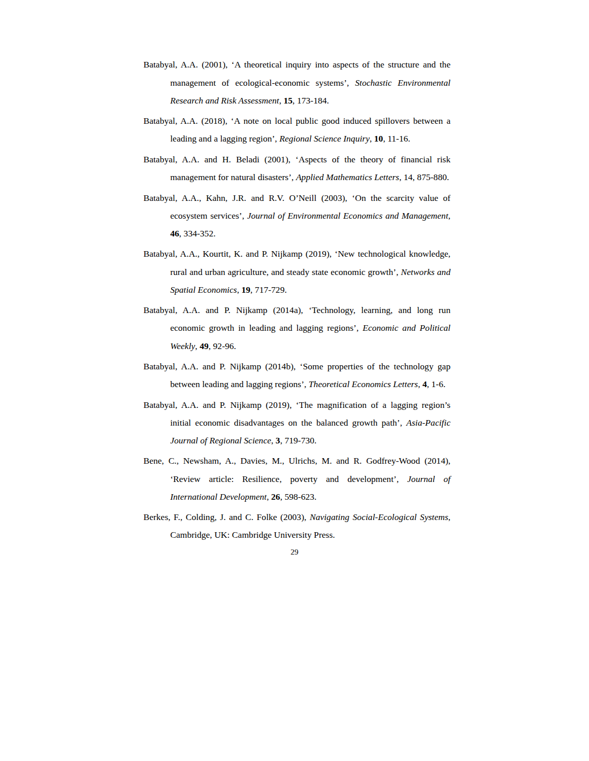Batabyal, A.A. (2001), ‘A theoretical inquiry into aspects of the structure and the management of ecological-economic systems’, Stochastic Environmental Research and Risk Assessment, 15, 173-184.
Batabyal, A.A. (2018), ‘A note on local public good induced spillovers between a leading and a lagging region’, Regional Science Inquiry, 10, 11-16.
Batabyal, A.A. and H. Beladi (2001), ‘Aspects of the theory of financial risk management for natural disasters’, Applied Mathematics Letters, 14, 875-880.
Batabyal, A.A., Kahn, J.R. and R.V. O’Neill (2003), ‘On the scarcity value of ecosystem services’, Journal of Environmental Economics and Management, 46, 334-352.
Batabyal, A.A., Kourtit, K. and P. Nijkamp (2019), ‘New technological knowledge, rural and urban agriculture, and steady state economic growth’, Networks and Spatial Economics, 19, 717-729.
Batabyal, A.A. and P. Nijkamp (2014a), ‘Technology, learning, and long run economic growth in leading and lagging regions’, Economic and Political Weekly, 49, 92-96.
Batabyal, A.A. and P. Nijkamp (2014b), ‘Some properties of the technology gap between leading and lagging regions’, Theoretical Economics Letters, 4, 1-6.
Batabyal, A.A. and P. Nijkamp (2019), ‘The magnification of a lagging region’s initial economic disadvantages on the balanced growth path’, Asia-Pacific Journal of Regional Science, 3, 719-730.
Bene, C., Newsham, A., Davies, M., Ulrichs, M. and R. Godfrey-Wood (2014), ‘Review article: Resilience, poverty and development’, Journal of International Development, 26, 598-623.
Berkes, F., Colding, J. and C. Folke (2003), Navigating Social-Ecological Systems, Cambridge, UK: Cambridge University Press.
29